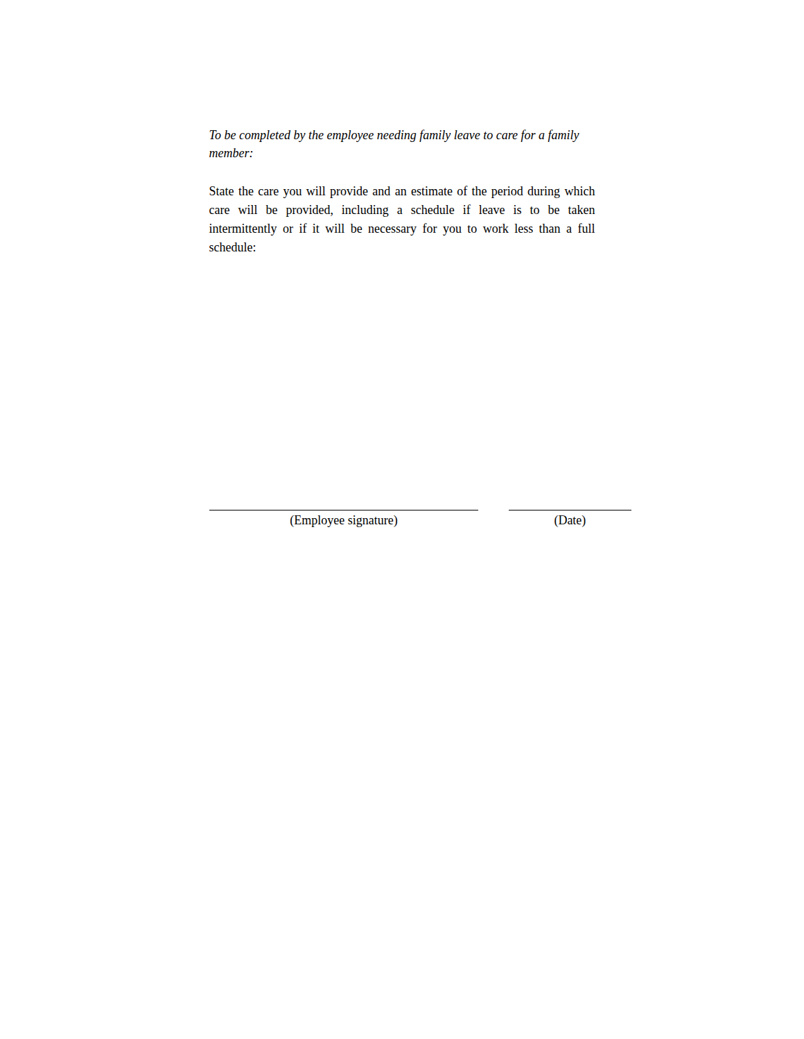To be completed by the employee needing family leave to care for a family member:
State the care you will provide and an estimate of the period during which care will be provided, including a schedule if leave is to be taken intermittently or if it will be necessary for you to work less than a full schedule:
(Employee signature)
(Date)